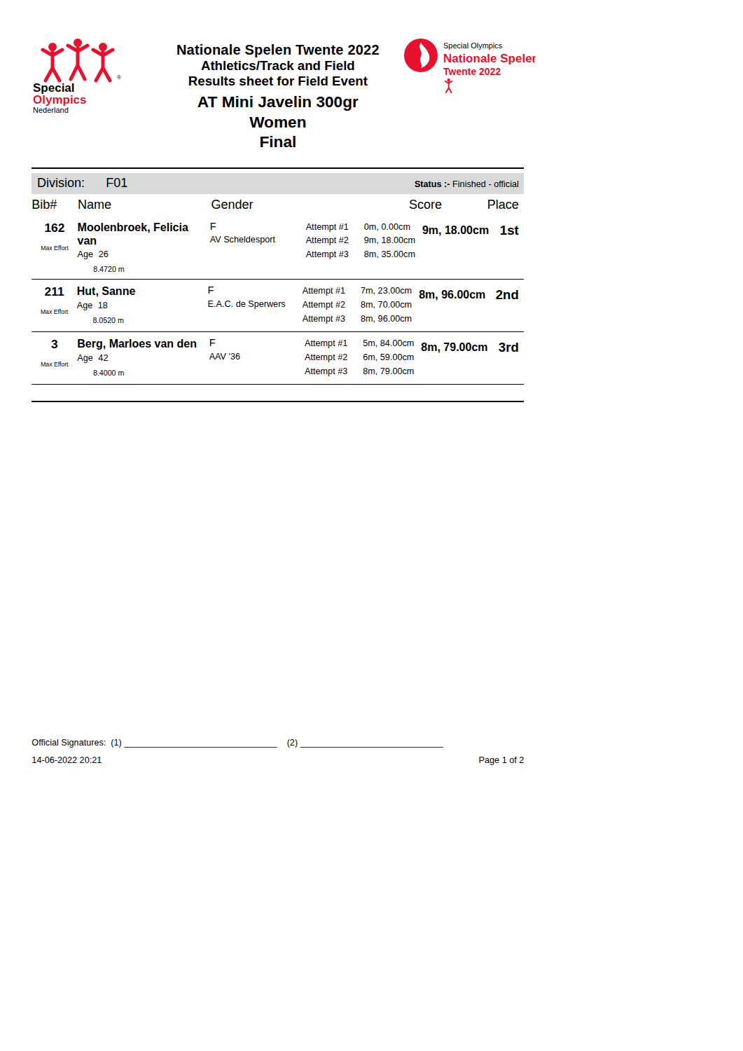® Special Olympics Nederland
Nationale Spelen Twente 2022
Athletics/Track and Field
Results sheet for Field Event
AT Mini Javelin 300gr Women
Final
Special Olympics Nationale Spelen Twente 2022
Division:F01
Status :- Finished - official
Bib#
Name
Gender
Score
Place
162 Max Effort
Moolenbroek, Felicia van
Age26
8.4720 m
F
AV Scheldesport
Attempt #10m, 0.00cm
Attempt #29m, 18.00cm
Attempt #38m, 35.00cm
9m, 18.00cm
1st
211 Max Effort
Hut, Sanne
Age18
8.0520 m
F
E.A.C. de Sperwers
Attempt #17m, 23.00cm
Attempt #28m, 70.00cm
Attempt #38m, 96.00cm
8m, 96.00cm
2nd
3 Max Effort
Berg, Marloes van den
Age42
8.4000 m
F
AAV '36
Attempt #15m, 84.00cm
Attempt #26m, 59.00cm
Attempt #38m, 79.00cm
8m, 79.00cm
3rd
Official Signatures: (1) _______________________________ (2) _____________________________
14-06-2022 20:21
Page 1 of 2